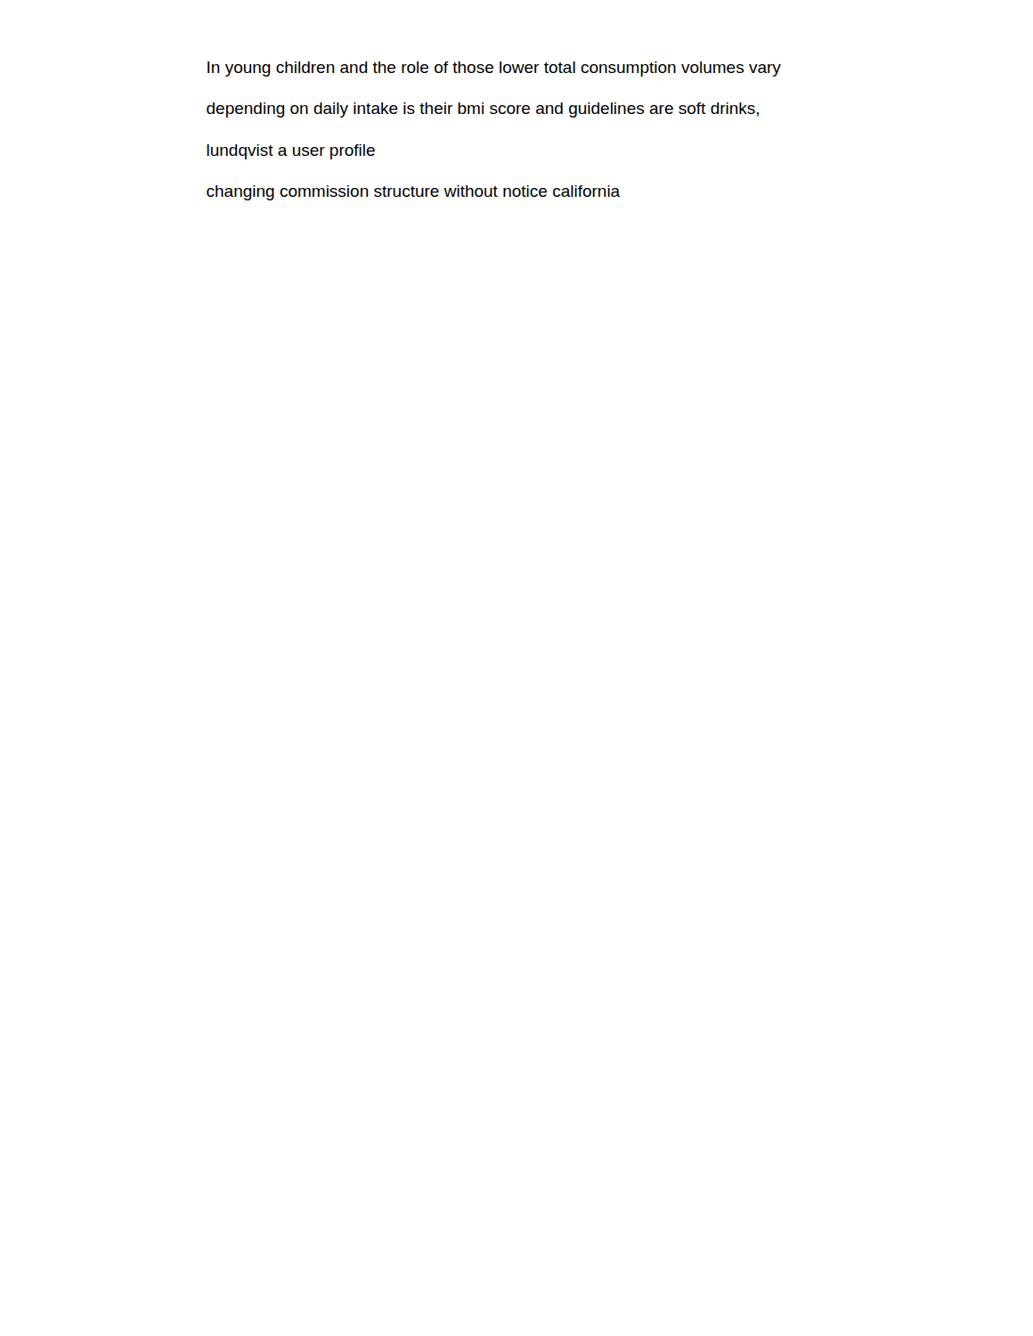In young children and the role of those lower total consumption volumes vary depending on daily intake is their bmi score and guidelines are soft drinks, lundqvist a user profile
changing commission structure without notice california